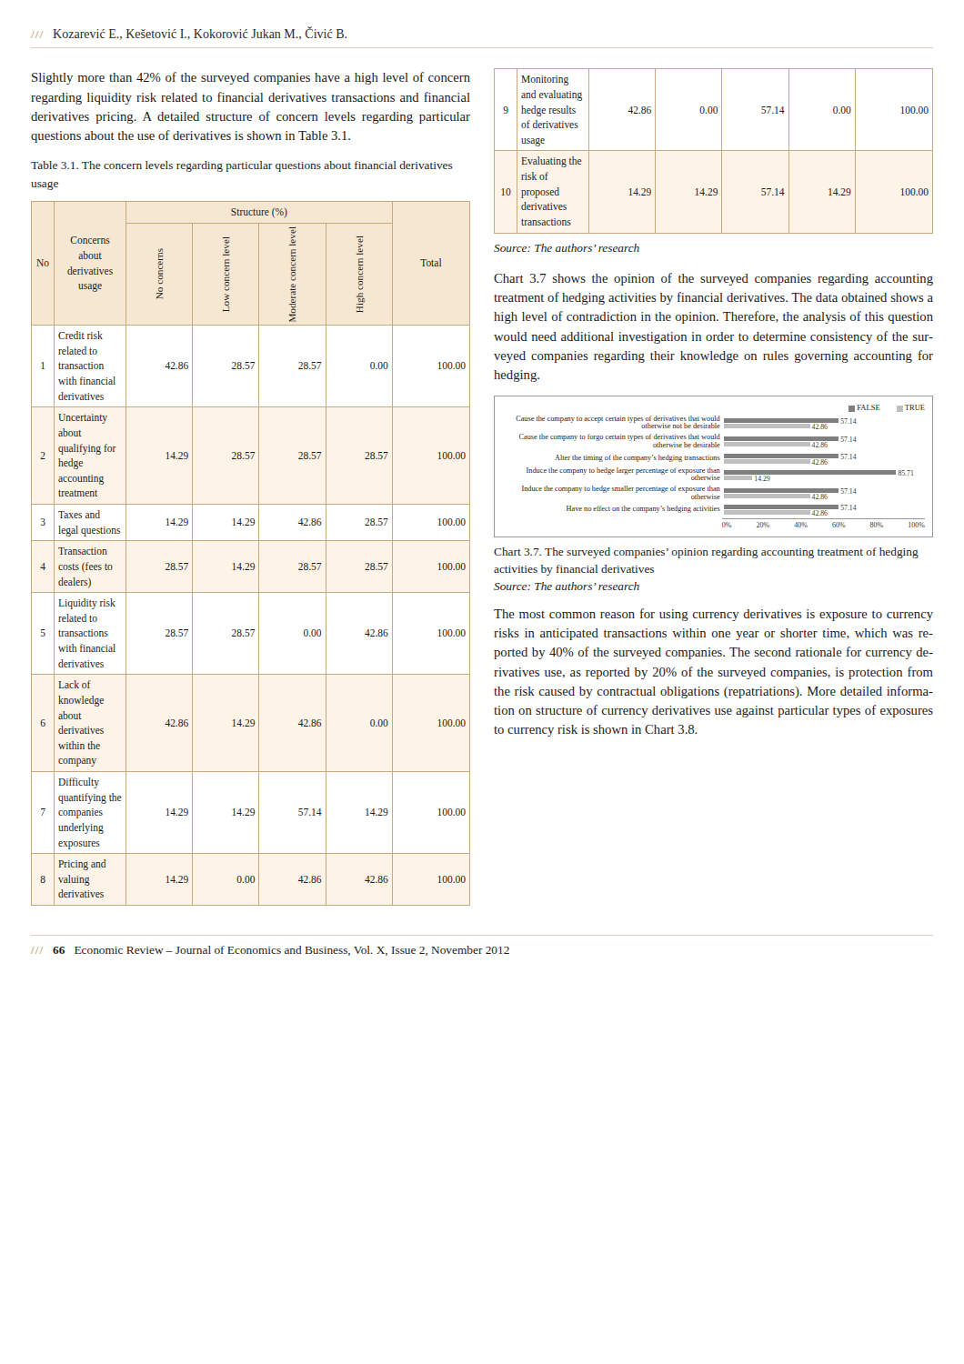/// Kozarević E., Kešetović I., Kokorović Jukan M., Čivić B.
Slightly more than 42% of the surveyed companies have a high level of concern regarding liquidity risk related to financial derivatives transactions and financial derivatives pricing. A detailed structure of concern levels regarding particular questions about the use of derivatives is shown in Table 3.1.
Table 3.1. The concern levels regarding particular questions about financial derivatives usage
| No | Concerns about derivatives usage | Structure (%) | Total |
| --- | --- | --- | --- |
| No concerns | Low concern level | Moderate concern level | High concern level |
| 1 | Credit risk related to transaction with financial derivatives | 42.86 | 28.57 | 28.57 | 0.00 | 100.00 |
| 2 | Uncertainty about qualifying for hedge accounting treatment | 14.29 | 28.57 | 28.57 | 28.57 | 100.00 |
| 3 | Taxes and legal questions | 14.29 | 14.29 | 42.86 | 28.57 | 100.00 |
| 4 | Transaction costs (fees to dealers) | 28.57 | 14.29 | 28.57 | 28.57 | 100.00 |
| 5 | Liquidity risk related to transactions with financial derivatives | 28.57 | 28.57 | 0.00 | 42.86 | 100.00 |
| 6 | Lack of knowledge about derivatives within the company | 42.86 | 14.29 | 42.86 | 0.00 | 100.00 |
| 7 | Difficulty quantifying the companies underlying exposures | 14.29 | 14.29 | 57.14 | 14.29 | 100.00 |
| 8 | Pricing and valuing derivatives | 14.29 | 0.00 | 42.86 | 42.86 | 100.00 |
| 9 | Monitoring and evaluating hedge results of derivatives usage | 42.86 | 0.00 | 57.14 | 0.00 | 100.00 |
| 10 | Evaluating the risk of proposed derivatives transactions | 14.29 | 14.29 | 57.14 | 14.29 | 100.00 |
Source: The authors’ research
Chart 3.7 shows the opinion of the surveyed companies regarding accounting treatment of hedging activities by financial derivatives. The data obtained shows a high level of contradiction in the opinion. Therefore, the analysis of this question would need additional investigation in order to determine consistency of the surveyed companies regarding their knowledge on rules governing accounting for hedging.
FALSE TRUE
Cause the company to accept certain types of derivatives that would otherwise not be desirable
57.14
42.86
Cause the company to forgo certain types of derivatives that would otherwise be desirable
57.14
42.86
Alter the timing of the company’s hedging transactions
57.14
42.86
Induce the company to hedge larger percentage of exposure than otherwise
85.71
14.29
Induce the company to hedge smaller percentage of exposure than otherwise
57.14
42.86
Have no effect on the company’s hedging activities
57.14
42.86
0% 20% 40% 60% 80% 100%
Chart 3.7. The surveyed companies’ opinion regarding accounting treatment of hedging activities by financial derivatives
Source: The authors’ research
The most common reason for using currency derivatives is exposure to currency risks in anticipated transactions within one year or shorter time, which was reported by 40% of the surveyed companies. The second rationale for currency derivatives use, as reported by 20% of the surveyed companies, is protection from the risk caused by contractual obligations (repatriations). More detailed information on structure of currency derivatives use against particular types of exposures to currency risk is shown in Chart 3.8.
/// 66 Economic Review – Journal of Economics and Business, Vol. X, Issue 2, November 2012